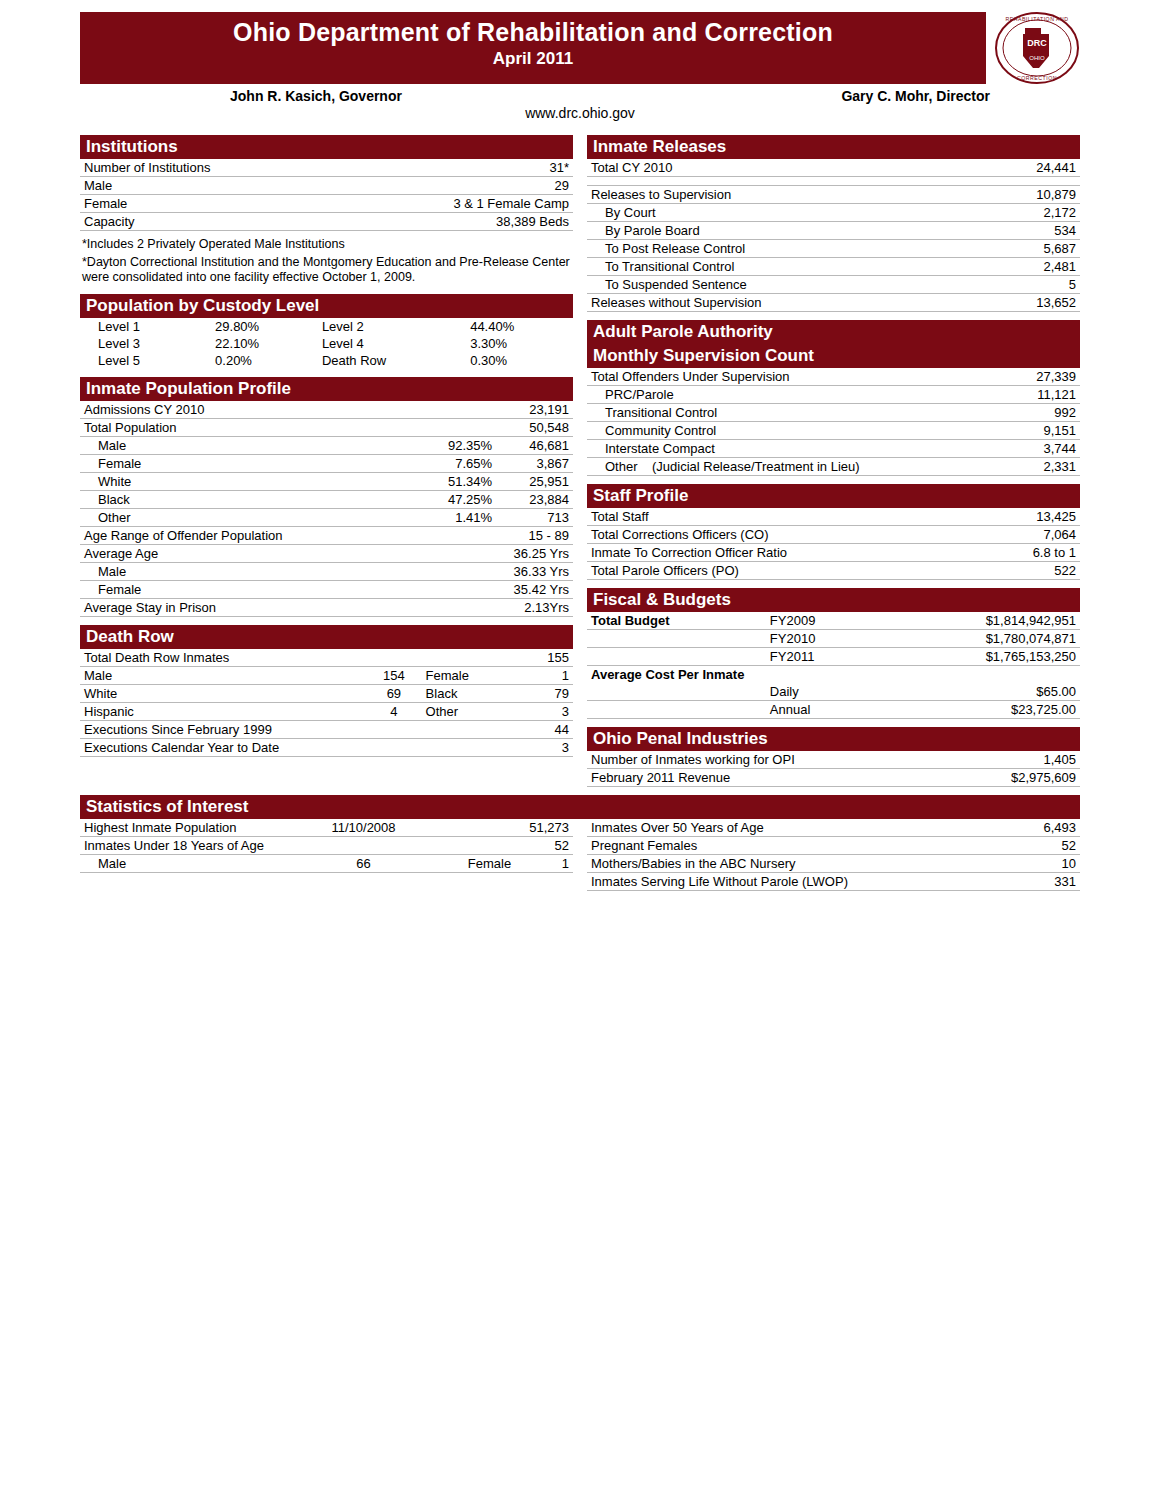Ohio Department of Rehabilitation and Correction
April 2011
DRC OHIO REHABILITATION AND CORRECTION
John R. Kasich, Governor Gary C. Mohr, Director
www.drc.ohio.gov
Institutions
| Number of Institutions | 31* |
| Male | 29 |
| Female | 3 & 1 Female Camp |
| Capacity | 38,389 Beds |
*Includes 2 Privately Operated Male Institutions
*Dayton Correctional Institution and the Montgomery Education and Pre-Release Center were consolidated into one facility effective October 1, 2009.
Population by Custody Level
| Level 1 | 29.80% | Level 2 | 44.40% |
| Level 3 | 22.10% | Level 4 | 3.30% |
| Level 5 | 0.20% | Death Row | 0.30% |
Inmate Population Profile
| Admissions CY 2010 | 23,191 |
| Total Population | 50,548 |
| Male | 92.35% | 46,681 |
| Female | 7.65% | 3,867 |
| White | 51.34% | 25,951 |
| Black | 47.25% | 23,884 |
| Other | 1.41% | 713 |
| Age Range of Offender Population | 15 - 89 |
| Average Age | 36.25 Yrs |
| Male | 36.33 Yrs |
| Female | 35.42 Yrs |
| Average Stay in Prison | 2.13Yrs |
Death Row
| Total Death Row Inmates | | | 155 |
| Male | 154 | Female | 1 |
| White | 69 | Black | 79 |
| Hispanic | 4 | Other | 3 |
| Executions Since February 1999 | 44 |
| Executions Calendar Year to Date | 3 |
Inmate Releases
| Total CY 2010 | 24,441 |
| Releases to Supervision | 10,879 |
| By Court | 2,172 |
| By Parole Board | 534 |
| To Post Release Control | 5,687 |
| To Transitional Control | 2,481 |
| To Suspended Sentence | 5 |
| Releases without Supervision | 13,652 |
Adult Parole Authority
Monthly Supervision Count
| Total Offenders Under Supervision | 27,339 |
| PRC/Parole | 11,121 |
| Transitional Control | 992 |
| Community Control | 9,151 |
| Interstate Compact | 3,744 |
| Other (Judicial Release/Treatment in Lieu) | 2,331 |
Staff Profile
| Total Staff | 13,425 |
| Total Corrections Officers (CO) | 7,064 |
| Inmate To Correction Officer Ratio | 6.8 to 1 |
| Total Parole Officers (PO) | 522 |
Fiscal & Budgets
| Total Budget | FY2009 | $1,814,942,951 |
| | FY2010 | $1,780,074,871 |
| | FY2011 | $1,765,153,250 |
| Average Cost Per Inmate |
| | Daily | $65.00 |
| | Annual | $23,725.00 |
Ohio Penal Industries
| Number of Inmates working for OPI | 1,405 |
| February 2011 Revenue | $2,975,609 |
Statistics of Interest
| Highest Inmate Population | 11/10/2008 | 51,273 |
| Inmates Under 18 Years of Age | 52 |
| Male | 66 | Female 1 |
| Inmates Over 50 Years of Age | 6,493 |
| Pregnant Females | 52 |
| Mothers/Babies in the ABC Nursery | 10 |
| Inmates Serving Life Without Parole (LWOP) | 331 |